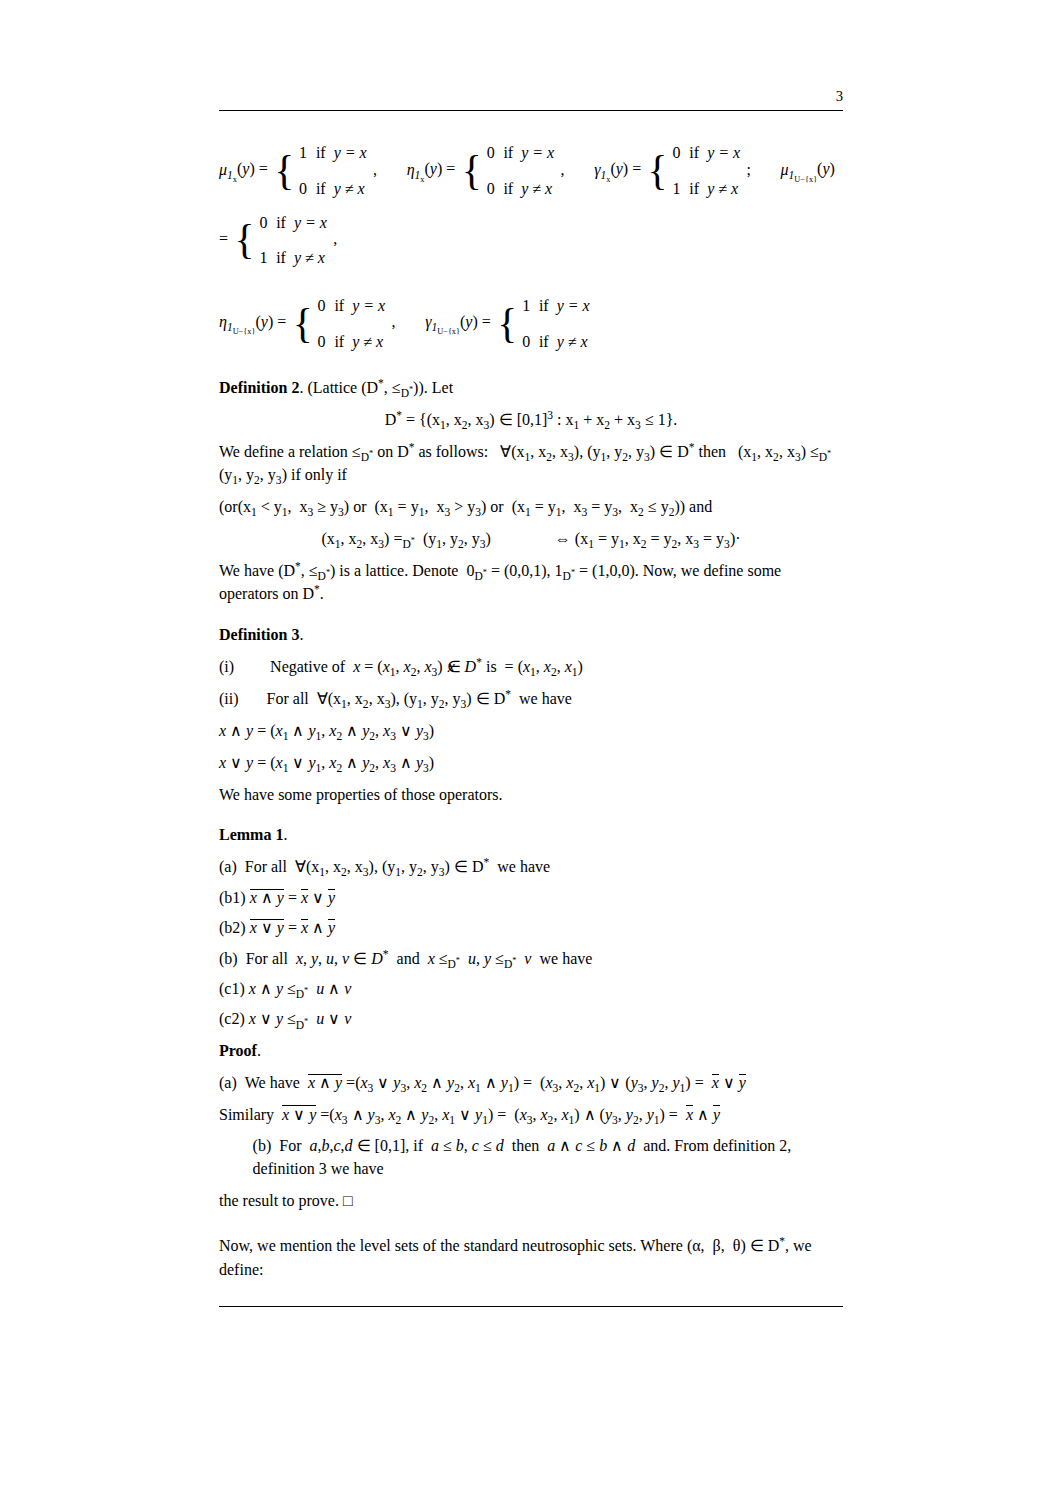3
μ1x(y) = { 1 if y = x 0 if y ≠ x , η1x(y) = { 0 if y = x 0 if y ≠ x , γ1x(y) = { 0 if y = x 1 if y ≠ x ; μ1U−{x}(y) = { 0 if y = x 1 if y ≠ x ,
η1U−{x}(y) = { 0 if y = x 0 if y ≠ x , γ1U−{x}(y) = { 1 if y = x 0 if y ≠ x
Definition 2. (Lattice (D*, ≤D*)). Let
D* = {(x1, x2, x3) ∈ [0,1]3 : x1 + x2 + x3 ≤ 1}.
We define a relation ≤D* on D* as follows: ∀(x1, x2, x3), (y1, y2, y3) ∈ D* then (x1, x2, x3) ≤D* (y1, y2, y3) if only if
(or(x1 < y1, x3 ≥ y3) or (x1 = y1, x3 > y3) or (x1 = y1, x3 = y3, x2 ≤ y2)) and
(x1, x2, x3) =D* (y1, y2, y3) ⇔ (x1 = y1, x2 = y2, x3 = y3)·
We have (D*, ≤D*) is a lattice. Denote 0D* = (0,0,1), 1D* = (1,0,0). Now, we define some operators on D*.
Definition 3.
(i) Negative of x = (x1, x2, x3) ∈ D* is x = (x1, x2, x1)
(ii) For all ∀(x1, x2, x3), (y1, y2, y3) ∈ D* we have
x ∧ y = (x1 ∧ y1, x2 ∧ y2, x3 ∨ y3)
x ∨ y = (x1 ∨ y1, x2 ∧ y2, x3 ∧ y3)
We have some properties of those operators.
Lemma 1.
(a) For all ∀(x1, x2, x3), (y1, y2, y3) ∈ D* we have
(b1) x ∧ y = x ∨ y
(b2) x ∨ y = x ∧ y
(b) For all x, y, u, v ∈ D* and x ≤D* u, y ≤D* v we have
(c1) x ∧ y ≤D* u ∧ v
(c2) x ∨ y ≤D* u ∨ v
Proof.
(a) We have x ∧ y =(x3 ∨ y3, x2 ∧ y2, x1 ∧ y1) = (x3, x2, x1) ∨ (y3, y2, y1) = x ∨ y
Similary x ∨ y =(x3 ∧ y3, x2 ∧ y2, x1 ∨ y1) = (x3, x2, x1) ∧ (y3, y2, y1) = x ∧ y
(b) For a,b,c,d ∈ [0,1], if a ≤ b, c ≤ d then a ∧ c ≤ b ∧ d and. From definition 2, definition 3 we have
the result to prove. □
Now, we mention the level sets of the standard neutrosophic sets. Where (α, β, θ) ∈ D*, we define: